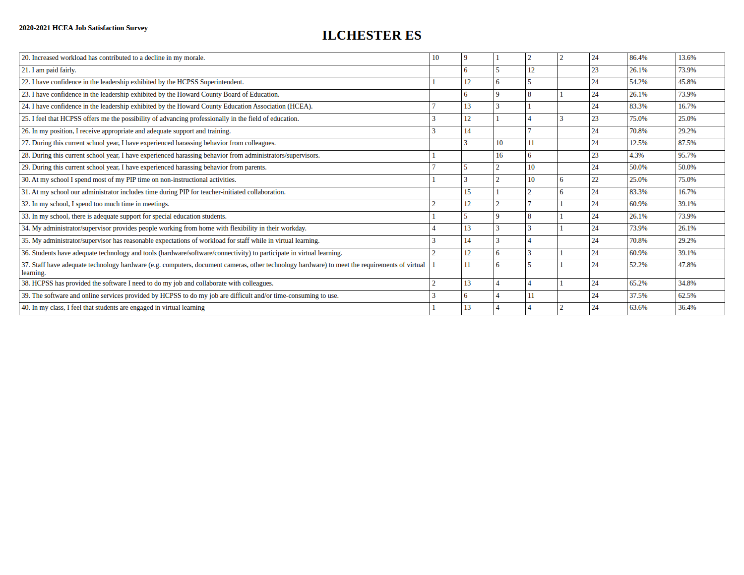2020-2021 HCEA Job Satisfaction Survey
ILCHESTER ES
| 20. Increased workload has contributed to a decline in my morale. | 10 | 9 | 1 | 2 | 2 | 24 | 86.4% | 13.6% |
| 21. I am paid fairly. | | 6 | 5 | 12 | | 23 | 26.1% | 73.9% |
| 22. I have confidence in the leadership exhibited by the HCPSS Superintendent. | 1 | 12 | 6 | 5 | | 24 | 54.2% | 45.8% |
| 23. I have confidence in the leadership exhibited by the Howard County Board of Education. | | 6 | 9 | 8 | 1 | 24 | 26.1% | 73.9% |
| 24. I have confidence in the leadership exhibited by the Howard County Education Association (HCEA). | 7 | 13 | 3 | 1 | | 24 | 83.3% | 16.7% |
| 25. I feel that HCPSS offers me the possibility of advancing professionally in the field of education. | 3 | 12 | 1 | 4 | 3 | 23 | 75.0% | 25.0% |
| 26. In my position, I receive appropriate and adequate support and training. | 3 | 14 | | 7 | | 24 | 70.8% | 29.2% |
| 27. During this current school year, I have experienced harassing behavior from colleagues. | | 3 | 10 | 11 | | 24 | 12.5% | 87.5% |
| 28. During this current school year, I have experienced harassing behavior from administrators/supervisors. | 1 | | 16 | 6 | | 23 | 4.3% | 95.7% |
| 29. During this current school year, I have experienced harassing behavior from parents. | 7 | 5 | 2 | 10 | | 24 | 50.0% | 50.0% |
| 30. At my school I spend most of my PIP time on non-instructional activities. | 1 | 3 | 2 | 10 | 6 | 22 | 25.0% | 75.0% |
| 31. At my school our administrator includes time during PIP for teacher-initiated collaboration. | | 15 | 1 | 2 | 6 | 24 | 83.3% | 16.7% |
| 32. In my school, I spend too much time in meetings. | 2 | 12 | 2 | 7 | 1 | 24 | 60.9% | 39.1% |
| 33. In my school, there is adequate support for special education students. | 1 | 5 | 9 | 8 | 1 | 24 | 26.1% | 73.9% |
| 34. My administrator/supervisor provides people working from home with flexibility in their workday. | 4 | 13 | 3 | 3 | 1 | 24 | 73.9% | 26.1% |
| 35. My administrator/supervisor has reasonable expectations of workload for staff while in virtual learning. | 3 | 14 | 3 | 4 | | 24 | 70.8% | 29.2% |
| 36. Students have adequate technology and tools (hardware/software/connectivity) to participate in virtual learning. | 2 | 12 | 6 | 3 | 1 | 24 | 60.9% | 39.1% |
| 37. Staff have adequate technology hardware (e.g. computers, document cameras, other technology hardware) to meet the requirements of virtual learning. | 1 | 11 | 6 | 5 | 1 | 24 | 52.2% | 47.8% |
| 38. HCPSS has provided the software I need to do my job and collaborate with colleagues. | 2 | 13 | 4 | 4 | 1 | 24 | 65.2% | 34.8% |
| 39. The software and online services provided by HCPSS to do my job are difficult and/or time-consuming to use. | 3 | 6 | 4 | 11 | | 24 | 37.5% | 62.5% |
| 40. In my class, I feel that students are engaged in virtual learning | 1 | 13 | 4 | 4 | 2 | 24 | 63.6% | 36.4% |